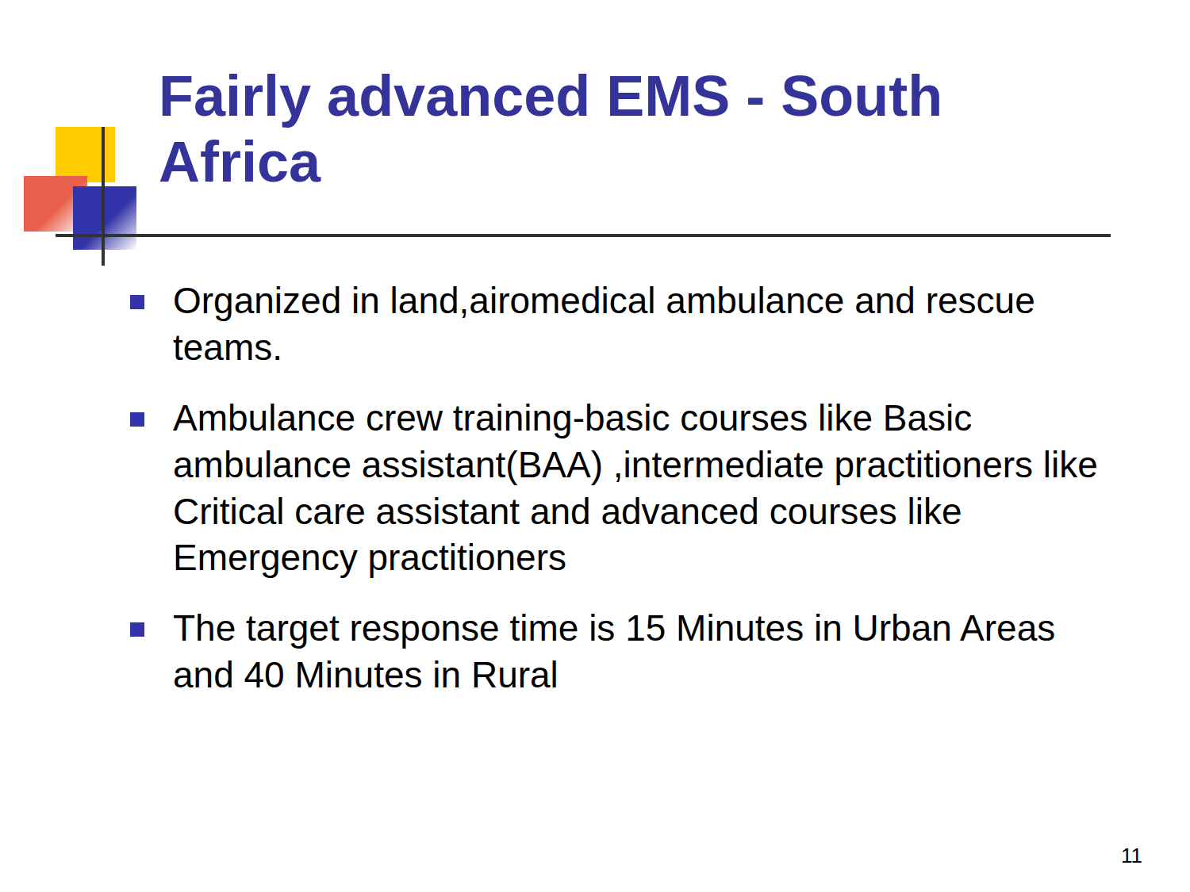Fairly advanced EMS - South Africa
Organized in land,airomedical ambulance and rescue teams.
Ambulance crew training-basic courses like Basic ambulance assistant(BAA) ,intermediate practitioners like Critical care assistant and advanced courses like Emergency practitioners
The target response time is 15 Minutes in Urban Areas and 40 Minutes in Rural
11